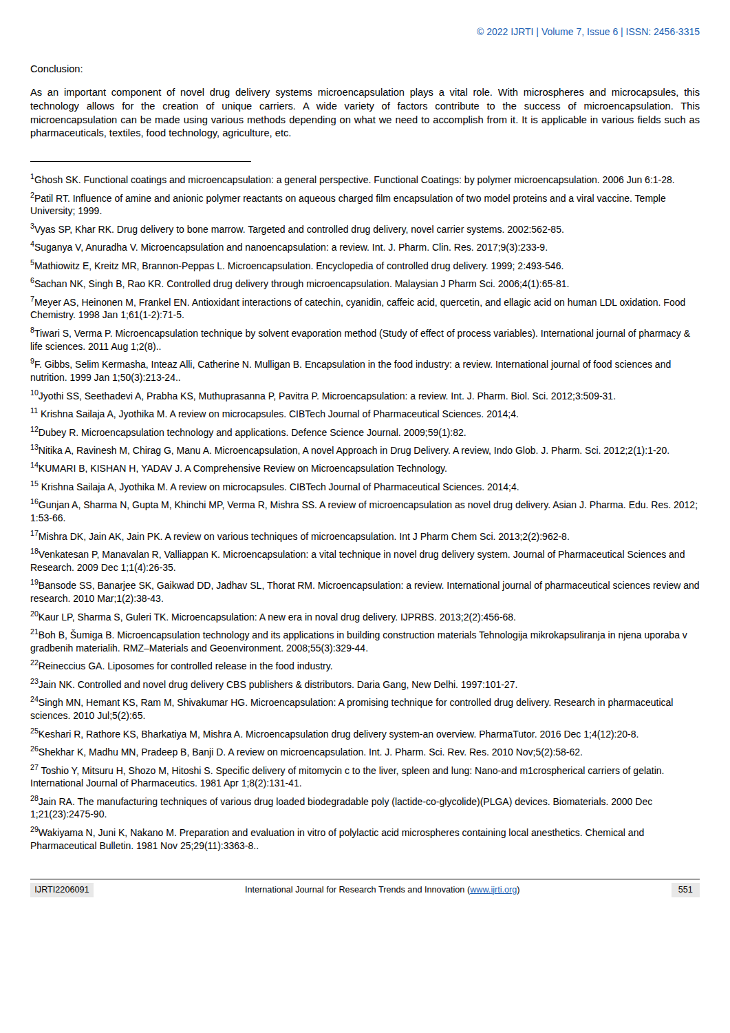© 2022 IJRTI | Volume 7, Issue 6 | ISSN: 2456-3315
Conclusion:
As an important component of novel drug delivery systems microencapsulation plays a vital role. With microspheres and microcapsules, this technology allows for the creation of unique carriers. A wide variety of factors contribute to the success of microencapsulation. This microencapsulation can be made using various methods depending on what we need to accomplish from it. It is applicable in various fields such as pharmaceuticals, textiles, food technology, agriculture, etc.
1 Ghosh SK. Functional coatings and microencapsulation: a general perspective. Functional Coatings: by polymer microencapsulation. 2006 Jun 6:1-28.
2 Patil RT. Influence of amine and anionic polymer reactants on aqueous charged film encapsulation of two model proteins and a viral vaccine. Temple University; 1999.
3 Vyas SP, Khar RK. Drug delivery to bone marrow. Targeted and controlled drug delivery, novel carrier systems. 2002:562-85.
4 Suganya V, Anuradha V. Microencapsulation and nanoencapsulation: a review. Int. J. Pharm. Clin. Res. 2017;9(3):233-9.
5 Mathiowitz E, Kreitz MR, Brannon-Peppas L. Microencapsulation. Encyclopedia of controlled drug delivery. 1999; 2:493-546.
6 Sachan NK, Singh B, Rao KR. Controlled drug delivery through microencapsulation. Malaysian J Pharm Sci. 2006;4(1):65-81.
7 Meyer AS, Heinonen M, Frankel EN. Antioxidant interactions of catechin, cyanidin, caffeic acid, quercetin, and ellagic acid on human LDL oxidation. Food Chemistry. 1998 Jan 1;61(1-2):71-5.
8 Tiwari S, Verma P. Microencapsulation technique by solvent evaporation method (Study of effect of process variables). International journal of pharmacy & life sciences. 2011 Aug 1;2(8)..
9 F. Gibbs, Selim Kermasha, Inteaz Alli, Catherine N. Mulligan B. Encapsulation in the food industry: a review. International journal of food sciences and nutrition. 1999 Jan 1;50(3):213-24..
10 Jyothi SS, Seethadevi A, Prabha KS, Muthuprasanna P, Pavitra P. Microencapsulation: a review. Int. J. Pharm. Biol. Sci. 2012;3:509-31.
11 Krishna Sailaja A, Jyothika M. A review on microcapsules. CIBTech Journal of Pharmaceutical Sciences. 2014;4.
12 Dubey R. Microencapsulation technology and applications. Defence Science Journal. 2009;59(1):82.
13 Nitika A, Ravinesh M, Chirag G, Manu A. Microencapsulation, A novel Approach in Drug Delivery. A review, Indo Glob. J. Pharm. Sci. 2012;2(1):1-20.
14 KUMARI B, KISHAN H, YADAV J. A Comprehensive Review on Microencapsulation Technology.
15 Krishna Sailaja A, Jyothika M. A review on microcapsules. CIBTech Journal of Pharmaceutical Sciences. 2014;4.
16 Gunjan A, Sharma N, Gupta M, Khinchi MP, Verma R, Mishra SS. A review of microencapsulation as novel drug delivery. Asian J. Pharma. Edu. Res. 2012; 1:53-66.
17 Mishra DK, Jain AK, Jain PK. A review on various techniques of microencapsulation. Int J Pharm Chem Sci. 2013;2(2):962-8.
18 Venkatesan P, Manavalan R, Valliappan K. Microencapsulation: a vital technique in novel drug delivery system. Journal of Pharmaceutical Sciences and Research. 2009 Dec 1;1(4):26-35.
19 Bansode SS, Banarjee SK, Gaikwad DD, Jadhav SL, Thorat RM. Microencapsulation: a review. International journal of pharmaceutical sciences review and research. 2010 Mar;1(2):38-43.
20 Kaur LP, Sharma S, Guleri TK. Microencapsulation: A new era in noval drug delivery. IJPRBS. 2013;2(2):456-68.
21 Boh B, Šumiga B. Microencapsulation technology and its applications in building construction materials Tehnologija mikrokapsuliranja in njena uporaba v gradbenih materialih. RMZ–Materials and Geoenvironment. 2008;55(3):329-44.
22 Reineccius GA. Liposomes for controlled release in the food industry.
23 Jain NK. Controlled and novel drug delivery CBS publishers & distributors. Daria Gang, New Delhi. 1997:101-27.
24 Singh MN, Hemant KS, Ram M, Shivakumar HG. Microencapsulation: A promising technique for controlled drug delivery. Research in pharmaceutical sciences. 2010 Jul;5(2):65.
25 Keshari R, Rathore KS, Bharkatiya M, Mishra A. Microencapsulation drug delivery system-an overview. PharmaTutor. 2016 Dec 1;4(12):20-8.
26 Shekhar K, Madhu MN, Pradeep B, Banji D. A review on microencapsulation. Int. J. Pharm. Sci. Rev. Res. 2010 Nov;5(2):58-62.
27 Toshio Y, Mitsuru H, Shozo M, Hitoshi S. Specific delivery of mitomycin c to the liver, spleen and lung: Nano-and m1crospherical carriers of gelatin. International Journal of Pharmaceutics. 1981 Apr 1;8(2):131-41.
28 Jain RA. The manufacturing techniques of various drug loaded biodegradable poly (lactide-co-glycolide)(PLGA) devices. Biomaterials. 2000 Dec 1;21(23):2475-90.
29 Wakiyama N, Juni K, Nakano M. Preparation and evaluation in vitro of polylactic acid microspheres containing local anesthetics. Chemical and Pharmaceutical Bulletin. 1981 Nov 25;29(11):3363-8..
IJRTI2206091 International Journal for Research Trends and Innovation (www.ijrti.org) 551